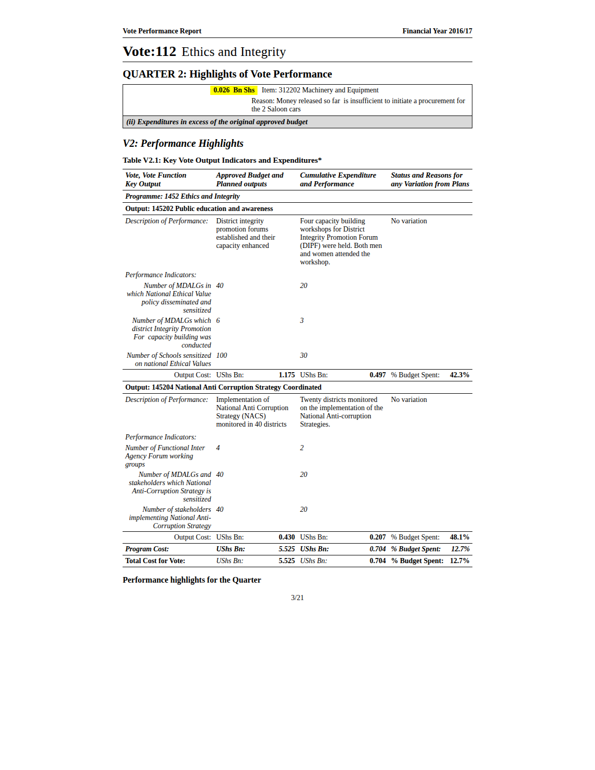Vote Performance Report
Financial Year 2016/17
Vote:112 Ethics and Integrity
QUARTER 2: Highlights of Vote Performance
0.026 Bn Shs
Item: 312202 Machinery and Equipment
Reason: Money released so far is insufficient to initiate a procurement for the 2 Saloon cars
(ii) Expenditures in excess of the original approved budget
V2: Performance Highlights
Table V2.1: Key Vote Output Indicators and Expenditures*
| Vote, Vote Function Key Output | Approved Budget and Planned outputs | Cumulative Expenditure and Performance | Status and Reasons for any Variation from Plans |
| --- | --- | --- | --- |
| Programme: 1452 Ethics and Integrity |
| Output: 145202 Public education and awareness |
| Description of Performance: | District integrity promotion forums established and their capacity enhanced | Four capacity building workshops for District Integrity Promotion Forum (DIPF) were held. Both men and women attended the workshop. | No variation |
| Performance Indicators: |
| Number of MDALGs in which National Ethical Value policy disseminated and sensitized | 40 | 20 | |
| Number of MDALGs which district Integrity Promotion For capacity building was conducted | 6 | 3 | |
| Number of Schools sensitized on national Ethical Values | 100 | 30 | |
| Output Cost: | UShs Bn: 1.175 | UShs Bn: 0.497 | % Budget Spent: 42.3% |
| Output: 145204 National Anti Corruption Strategy Coordinated |
| Description of Performance: | Implementation of National Anti Corruption Strategy (NACS) monitored in 40 districts | Twenty districts monitored on the implementation of the National Anti-corruption Strategies. | No variation |
| Performance Indicators: |
| Number of Functional Inter Agency Forum working groups | 4 | 2 | |
| Number of MDALGs and stakeholders which National Anti-Corruption Strategy is sensitized | 40 | 20 | |
| Number of stakeholders implementing National Anti-Corruption Strategy | 40 | 20 | |
| Output Cost: | UShs Bn: 0.430 | UShs Bn: 0.207 | % Budget Spent: 48.1% |
| Program Cost: | UShs Bn: 5.525 | UShs Bn: 0.704 | % Budget Spent: 12.7% |
| Total Cost for Vote: | UShs Bn: 5.525 | UShs Bn: 0.704 | % Budget Spent: 12.7% |
Performance highlights for the Quarter
3/21